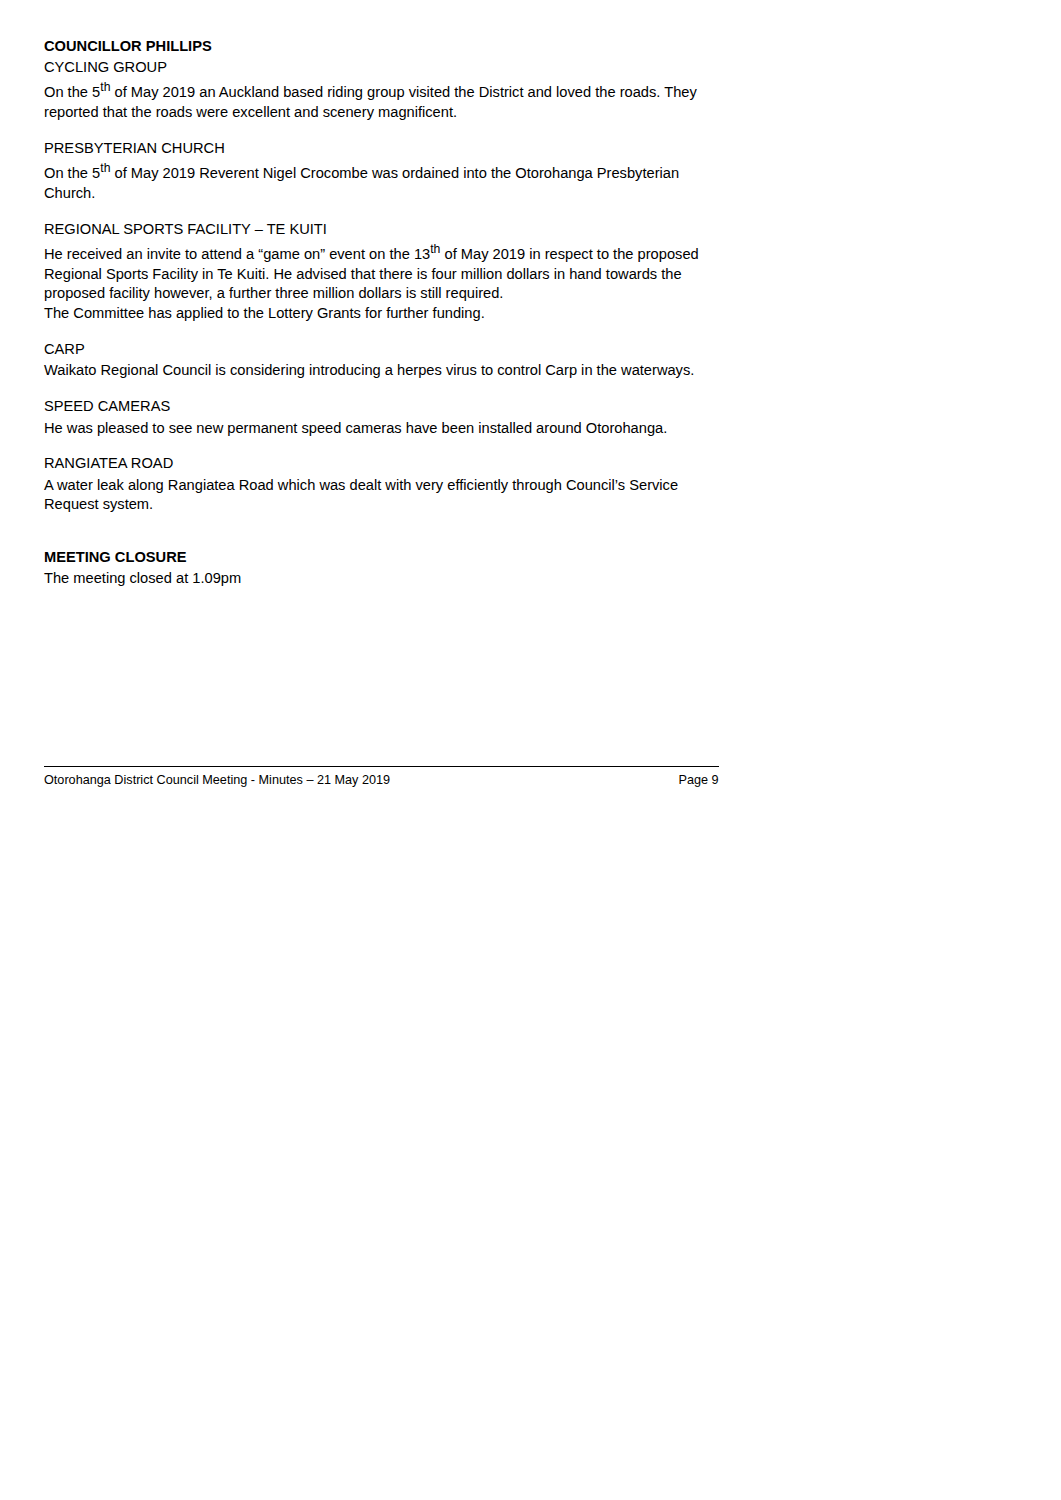Councillor Phillips
Cycling Group
On the 5th of May 2019 an Auckland based riding group visited the District and loved the roads. They reported that the roads were excellent and scenery magnificent.
Presbyterian Church
On the 5th of May 2019 Reverent Nigel Crocombe was ordained into the Otorohanga Presbyterian Church.
Regional Sports Facility – Te Kuiti
He received an invite to attend a “game on” event on the 13th of May 2019 in respect to the proposed Regional Sports Facility in Te Kuiti. He advised that there is four million dollars in hand towards the proposed facility however, a further three million dollars is still required.
The Committee has applied to the Lottery Grants for further funding.
Carp
Waikato Regional Council is considering introducing a herpes virus to control Carp in the waterways.
Speed Cameras
He was pleased to see new permanent speed cameras have been installed around Otorohanga.
Rangiatea Road
A water leak along Rangiatea Road which was dealt with very efficiently through Council’s Service Request system.
Meeting Closure
The meeting closed at 1.09pm
Otorohanga District Council Meeting - Minutes – 21 May 2019 Page 9